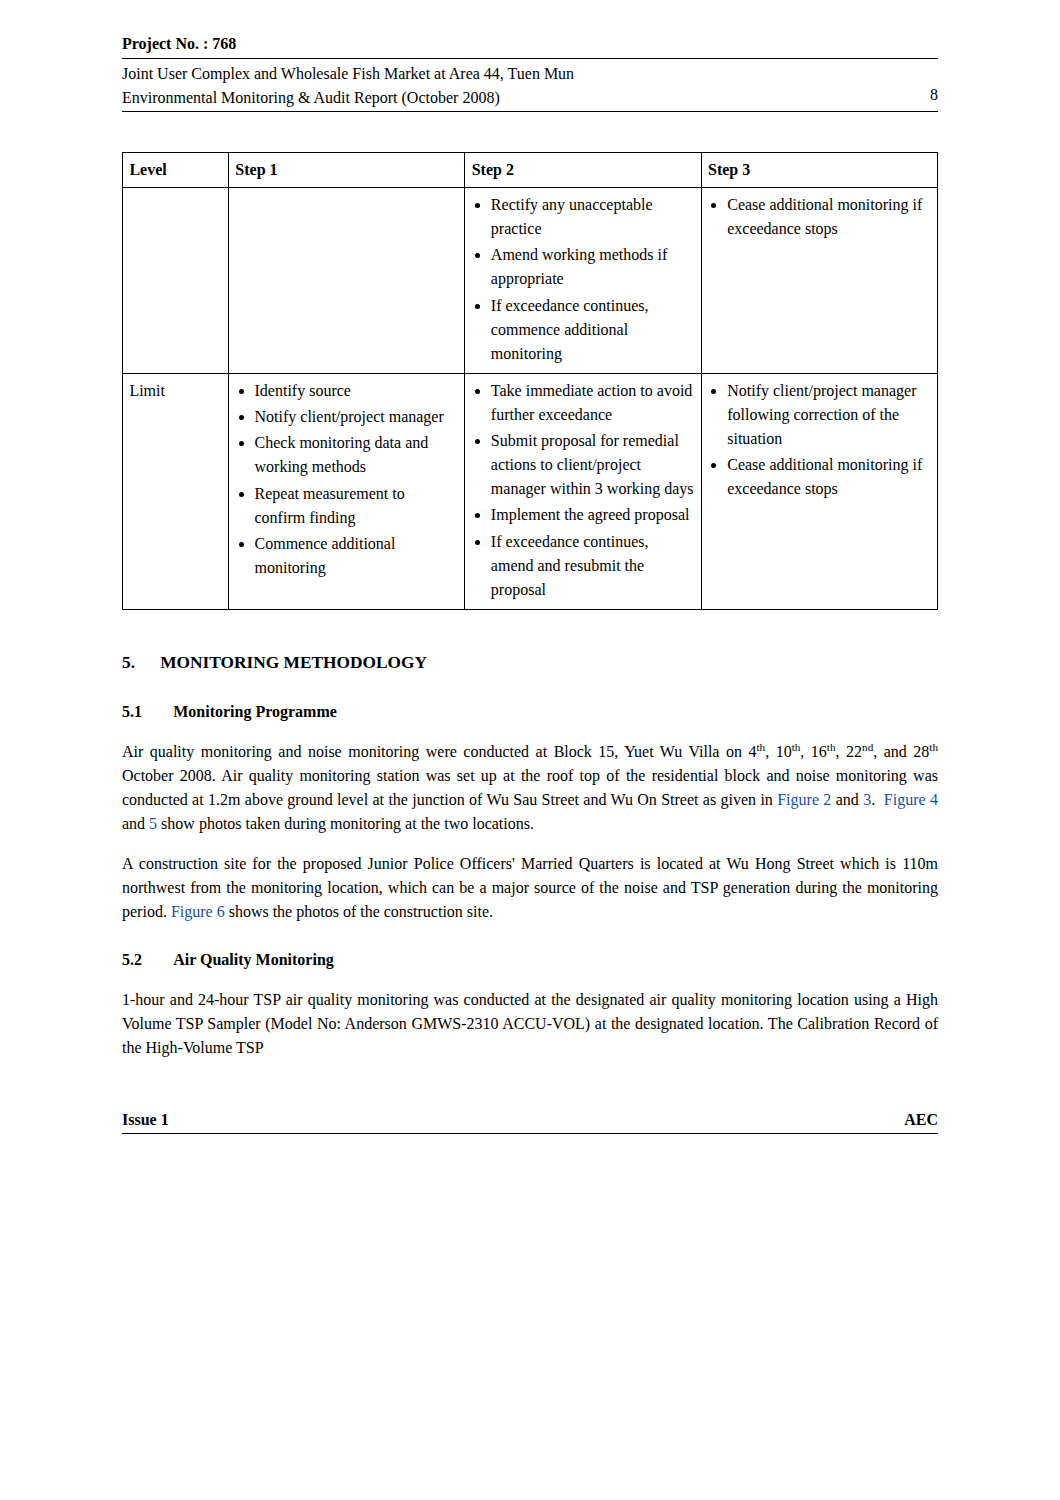Project No. : 768
Joint User Complex and Wholesale Fish Market at Area 44, Tuen Mun
Environmental Monitoring & Audit Report (October 2008) 8
| Level | Step 1 | Step 2 | Step 3 |
| --- | --- | --- | --- |
| | | Rectify any unacceptable practice Amend working methods if appropriate If exceedance continues, commence additional monitoring | Cease additional monitoring if exceedance stops |
| Limit | Identify source Notify client/project manager Check monitoring data and working methods Repeat measurement to confirm finding Commence additional monitoring | Take immediate action to avoid further exceedance Submit proposal for remedial actions to client/project manager within 3 working days Implement the agreed proposal If exceedance continues, amend and resubmit the proposal | Notify client/project manager following correction of the situation Cease additional monitoring if exceedance stops |
5. MONITORING METHODOLOGY
5.1 Monitoring Programme
Air quality monitoring and noise monitoring were conducted at Block 15, Yuet Wu Villa on 4th, 10th, 16th, 22nd, and 28th October 2008. Air quality monitoring station was set up at the roof top of the residential block and noise monitoring was conducted at 1.2m above ground level at the junction of Wu Sau Street and Wu On Street as given in Figure 2 and 3. Figure 4 and 5 show photos taken during monitoring at the two locations.
A construction site for the proposed Junior Police Officers' Married Quarters is located at Wu Hong Street which is 110m northwest from the monitoring location, which can be a major source of the noise and TSP generation during the monitoring period. Figure 6 shows the photos of the construction site.
5.2 Air Quality Monitoring
1-hour and 24-hour TSP air quality monitoring was conducted at the designated air quality monitoring location using a High Volume TSP Sampler (Model No: Anderson GMWS-2310 ACCU-VOL) at the designated location. The Calibration Record of the High-Volume TSP
Issue 1 AEC